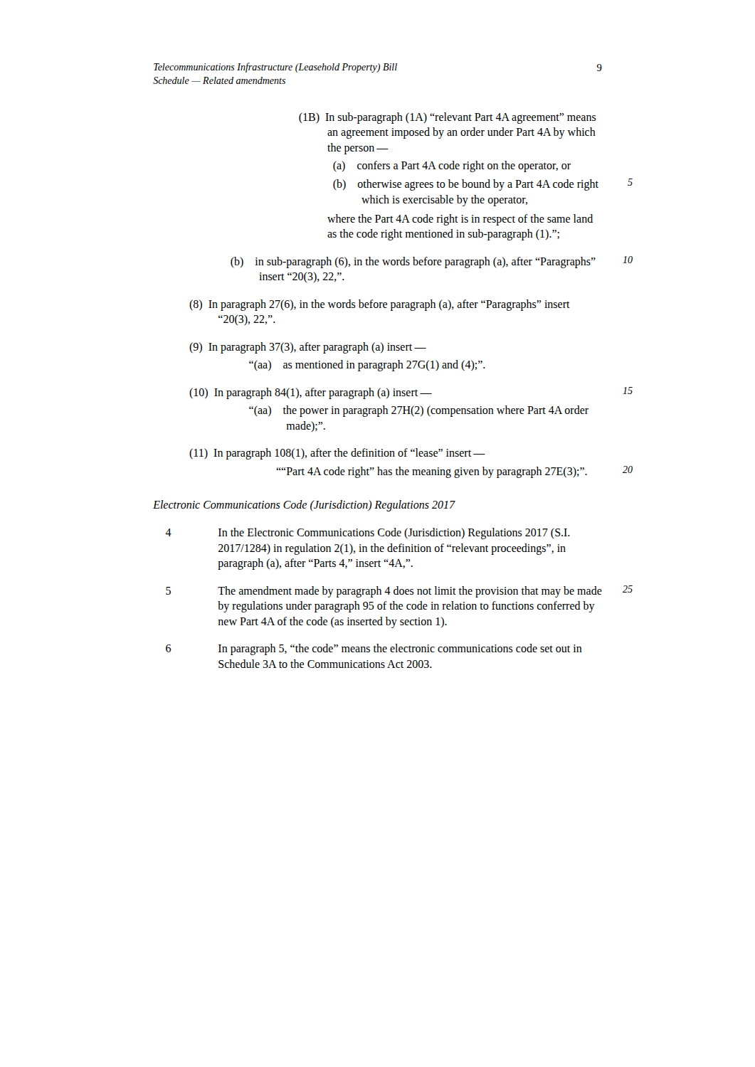Telecommunications Infrastructure (Leasehold Property) Bill
Schedule — Related amendments
9
(1B) In sub-paragraph (1A) “relevant Part 4A agreement” means an agreement imposed by an order under Part 4A by which the person —
(a) confers a Part 4A code right on the operator, or
5
(b) otherwise agrees to be bound by a Part 4A code right which is exercisable by the operator,
where the Part 4A code right is in respect of the same land as the code right mentioned in sub-paragraph (1).”;
10
(b) in sub-paragraph (6), in the words before paragraph (a), after “Paragraphs” insert “20(3), 22,”.
(8) In paragraph 27(6), in the words before paragraph (a), after “Paragraphs” insert “20(3), 22,”.
(9) In paragraph 37(3), after paragraph (a) insert —
“(aa) as mentioned in paragraph 27G(1) and (4);”.
15
(10) In paragraph 84(1), after paragraph (a) insert —
“(aa) the power in paragraph 27H(2) (compensation where Part 4A order made);”.
(11) In paragraph 108(1), after the definition of “lease” insert —
20
““Part 4A code right” has the meaning given by paragraph 27E(3);”.
Electronic Communications Code (Jurisdiction) Regulations 2017
4 In the Electronic Communications Code (Jurisdiction) Regulations 2017 (S.I. 2017/1284) in regulation 2(1), in the definition of “relevant proceedings”, in paragraph (a), after “Parts 4,” insert “4A,”.
5 25 The amendment made by paragraph 4 does not limit the provision that may be made by regulations under paragraph 95 of the code in relation to functions conferred by new Part 4A of the code (as inserted by section 1).
6 In paragraph 5, “the code” means the electronic communications code set out in Schedule 3A to the Communications Act 2003.